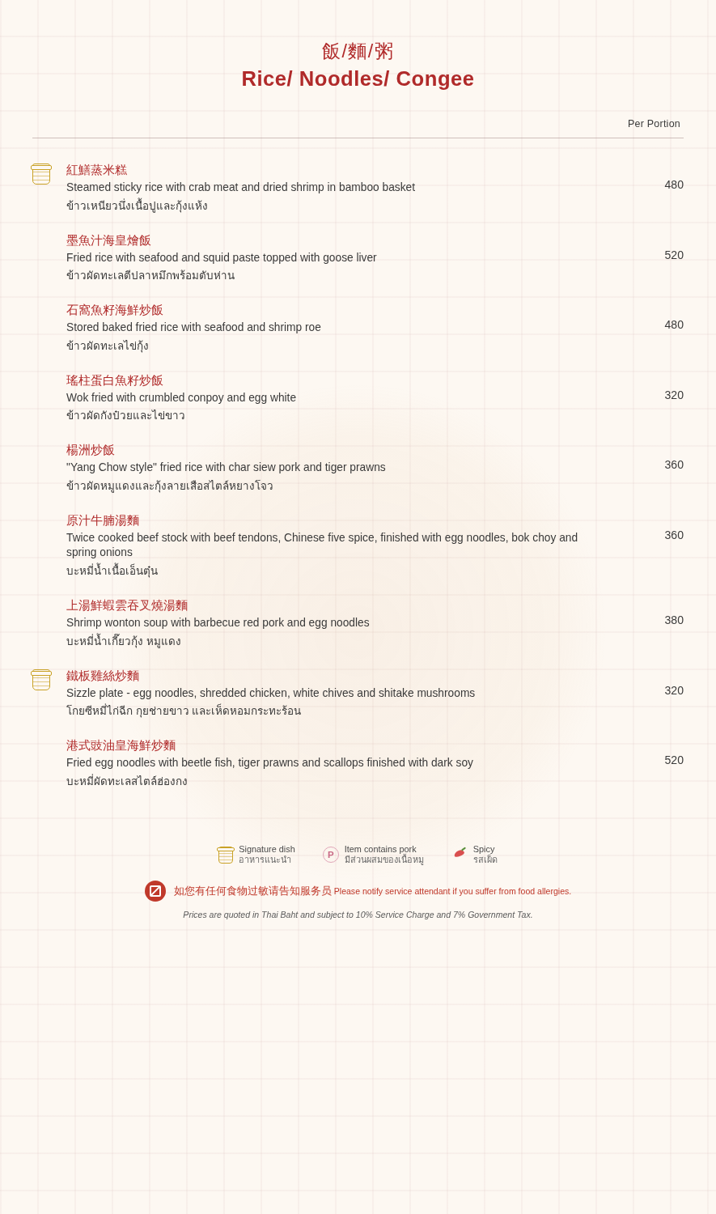飯/麵/粥
Rice/ Noodles/ Congee
Per Portion
紅鱔蒸米糕
Steamed sticky rice with crab meat and dried shrimp in bamboo basket
ข้าวเหนียวนึ่งเนื้อปูและกุ้งแห้ง
480
墨魚汁海皇燴飯
Fried rice with seafood and squid paste topped with goose liver
ข้าวผัดทะเลตีปลาหมึกพร้อมตับห่าน
520
石窩魚籽海鮮炒飯
Stored baked fried rice with seafood and shrimp roe
ข้าวผัดทะเลไข่กุ้ง
480
瑤柱蛋白魚籽炒飯
Wok fried with crumbled conpoy and egg white
ข้าวผัดกังป๋วยและไข่ขาว
320
楊洲炒飯
"Yang Chow style" fried rice with char siew pork and tiger prawns
ข้าวผัดหมูแดงและกุ้งลายเสือสไตล์หยางโจว
360
原汁牛腩湯麵
Twice cooked beef stock with beef tendons, Chinese five spice, finished with egg noodles, bok choy and spring onions
บะหมี่น้ำเนื้อเอ็นตุ๋น
360
上湯鮮蝦雲吞叉燒湯麵
Shrimp wonton soup with barbecue red pork and egg noodles
บะหมี่น้ำเกี๊ยวกุ้ง หมูแดง
380
鐵板雞絲炒麵
Sizzle plate - egg noodles, shredded chicken, white chives and shitake mushrooms
โกยซีหมี่ไก่ฉีก กุยช่ายขาว และเห็ดหอมกระทะร้อน
320
港式豉油皇海鮮炒麵
Fried egg noodles with beetle fish, tiger prawns and scallops finished with dark soy
บะหมี่ผัดทะเลสไตล์ฮ่องกง
520
Signature dish อาหารแนะนำ
P Item contains pork มีส่วนผสมของเนื้อหมู
Spicy รสเผ็ด
如您有任何食物过敏请告知服务员 Please notify service attendant if you suffer from food allergies.
Prices are quoted in Thai Baht and subject to 10% Service Charge and 7% Government Tax.